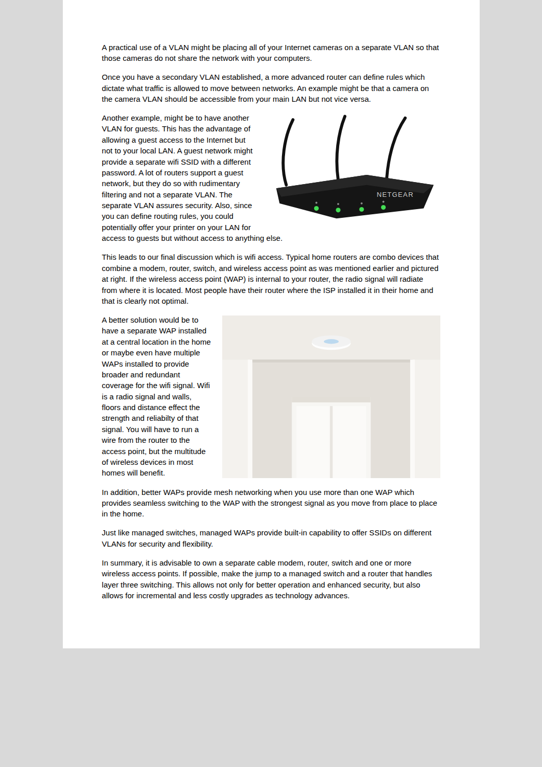A practical use of a VLAN might be placing all of your Internet cameras on a separate VLAN so that those cameras do not share the network with your computers.
Once you have a secondary VLAN established, a more advanced router can define rules which dictate what traffic is allowed to move between networks. An example might be that a camera on the camera VLAN should be accessible from your main LAN but not vice versa.
Another example, might be to have another VLAN for guests. This has the advantage of allowing a guest access to the Internet but not to your local LAN. A guest network might provide a separate wifi SSID with a different password. A lot of routers support a guest network, but they do so with rudimentary filtering and not a separate VLAN. The separate VLAN assures security. Also, since you can define routing rules, you could potentially offer your printer on your LAN for access to guests but without access to anything else.
This leads to our final discussion which is wifi access. Typical home routers are combo devices that combine a modem, router, switch, and wireless access point as was mentioned earlier and pictured at right. If the wireless access point (WAP) is internal to your router, the radio signal will radiate from where it is located. Most people have their router where the ISP installed it in their home and that is clearly not optimal.
A better solution would be to have a separate WAP installed at a central location in the home or maybe even have multiple WAPs installed to provide broader and redundant coverage for the wifi signal. Wifi is a radio signal and walls, floors and distance effect the strength and reliabilty of that signal. You will have to run a wire from the router to the access point, but the multitude of wireless devices in most homes will benefit.
In addition, better WAPs provide mesh networking when you use more than one WAP which provides seamless switching to the WAP with the strongest signal as you move from place to place in the home.
Just like managed switches, managed WAPs provide built-in capability to offer SSIDs on different VLANs for security and flexibility.
In summary, it is advisable to own a separate cable modem, router, switch and one or more wireless access points. If possible, make the jump to a managed switch and a router that handles layer three switching. This allows not only for better operation and enhanced security, but also allows for incremental and less costly upgrades as technology advances.